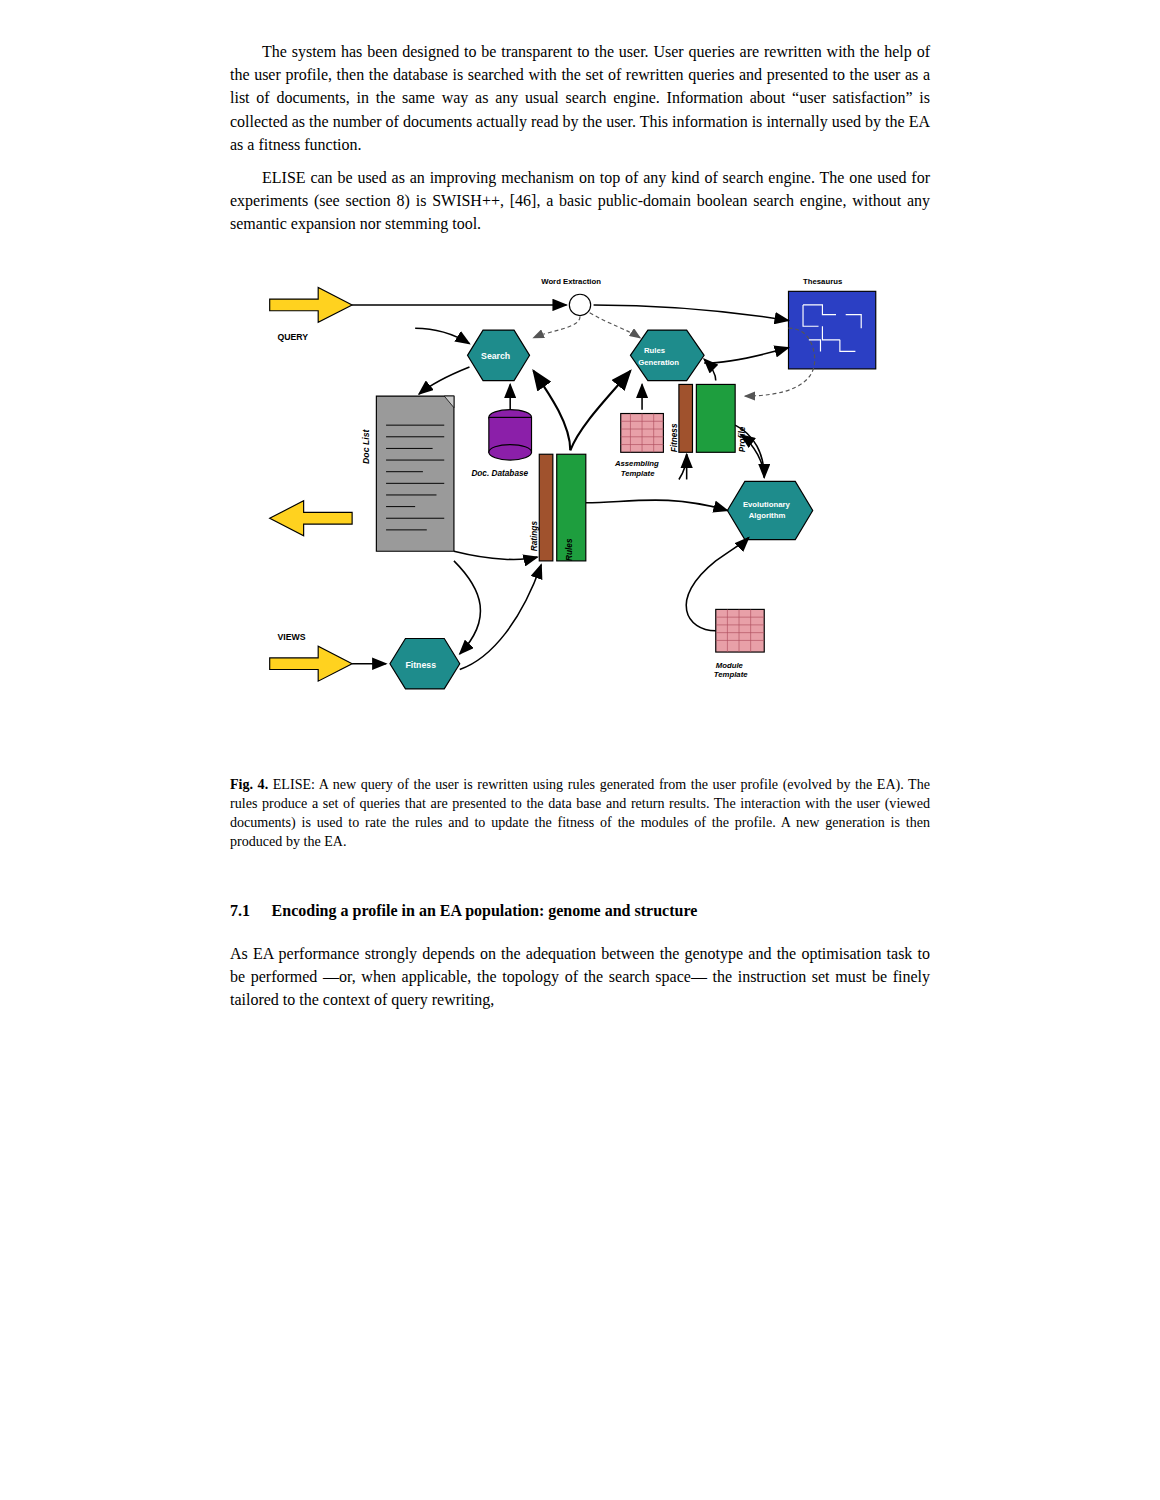The system has been designed to be transparent to the user. User queries are rewritten with the help of the user profile, then the database is searched with the set of rewritten queries and presented to the user as a list of documents, in the same way as any usual search engine. Information about “user satisfaction” is collected as the number of documents actually read by the user. This information is internally used by the EA as a fitness function.
ELISE can be used as an improving mechanism on top of any kind of search engine. The one used for experiments (see section 8) is SWISH++, [46], a basic public-domain boolean search engine, without any semantic expansion nor stemming tool.
QUERY VIEWS Word Extraction Thesaurus Search Rules Generation Doc List Doc. Database Ratings Rules Assembling Template Fitness Profile Evolutionary Algorithm Fitness Module Template
Fig. 4. ELISE: A new query of the user is rewritten using rules generated from the user profile (evolved by the EA). The rules produce a set of queries that are presented to the data base and return results. The interaction with the user (viewed documents) is used to rate the rules and to update the fitness of the modules of the profile. A new generation is then produced by the EA.
7.1 Encoding a profile in an EA population: genome and structure
As EA performance strongly depends on the adequation between the genotype and the optimisation task to be performed —or, when applicable, the topology of the search space— the instruction set must be finely tailored to the context of query rewriting,